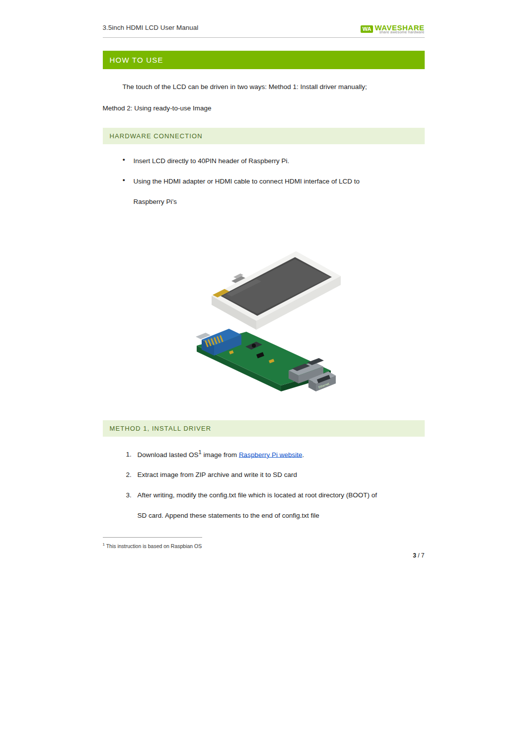3.5inch HDMI LCD User Manual
WA
WAVESHARE
share awesome hardware
HOW TO USE
The touch of the LCD can be driven in two ways: Method 1: Install driver manually;
Method 2: Using ready-to-use Image
HARDWARE CONNECTION
Insert LCD directly to 40PIN header of Raspberry Pi.
Using the HDMI adapter or HDMI cable to connect HDMI interface of LCD to
Raspberry Pi’s
Ethernet
METHOD 1, INSTALL DRIVER
Download lasted OS1 image from Raspberry Pi website.
Extract image from ZIP archive and write it to SD card
After writing, modify the config.txt file which is located at root directory (BOOT) of
SD card. Append these statements to the end of config.txt file
1 This instruction is based on Raspbian OS
3 / 7